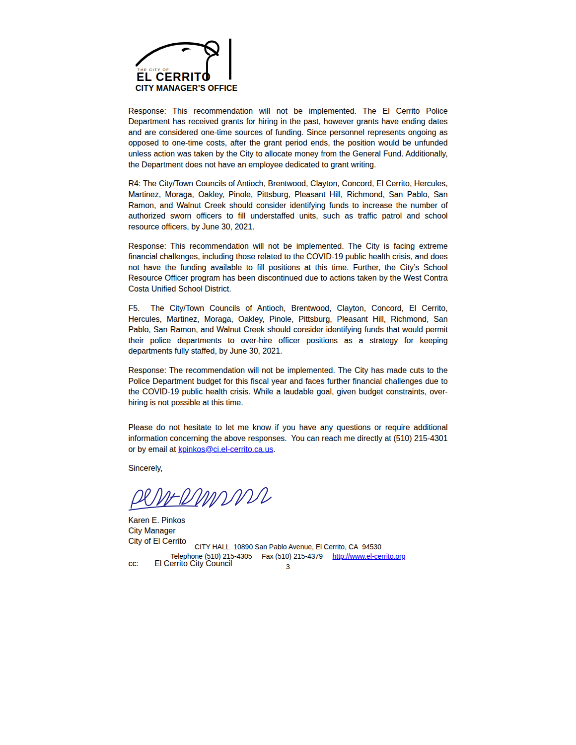THE CITY OF EL CERRITO
CITY MANAGER’S OFFICE
Response: This recommendation will not be implemented. The El Cerrito Police Department has received grants for hiring in the past, however grants have ending dates and are considered one-time sources of funding. Since personnel represents ongoing as opposed to one-time costs, after the grant period ends, the position would be unfunded unless action was taken by the City to allocate money from the General Fund. Additionally, the Department does not have an employee dedicated to grant writing.
R4: The City/Town Councils of Antioch, Brentwood, Clayton, Concord, El Cerrito, Hercules, Martinez, Moraga, Oakley, Pinole, Pittsburg, Pleasant Hill, Richmond, San Pablo, San Ramon, and Walnut Creek should consider identifying funds to increase the number of authorized sworn officers to fill understaffed units, such as traffic patrol and school resource officers, by June 30, 2021.
Response: This recommendation will not be implemented. The City is facing extreme financial challenges, including those related to the COVID-19 public health crisis, and does not have the funding available to fill positions at this time. Further, the City’s School Resource Officer program has been discontinued due to actions taken by the West Contra Costa Unified School District.
F5. The City/Town Councils of Antioch, Brentwood, Clayton, Concord, El Cerrito, Hercules, Martinez, Moraga, Oakley, Pinole, Pittsburg, Pleasant Hill, Richmond, San Pablo, San Ramon, and Walnut Creek should consider identifying funds that would permit their police departments to over-hire officer positions as a strategy for keeping departments fully staffed, by June 30, 2021.
Response: The recommendation will not be implemented. The City has made cuts to the Police Department budget for this fiscal year and faces further financial challenges due to the COVID-19 public health crisis. While a laudable goal, given budget constraints, over-hiring is not possible at this time.
Please do not hesitate to let me know if you have any questions or require additional information concerning the above responses. You can reach me directly at (510) 215-4301 or by email at kpinkos@ci.el-cerrito.ca.us.
Sincerely,
Karen E. Pinkos
City Manager
City of El Cerrito
cc: El Cerrito City Council
CITY HALL 10890 San Pablo Avenue, El Cerrito, CA 94530
Telephone (510) 215-4305 Fax (510) 215-4379 http://www.el-cerrito.org
3